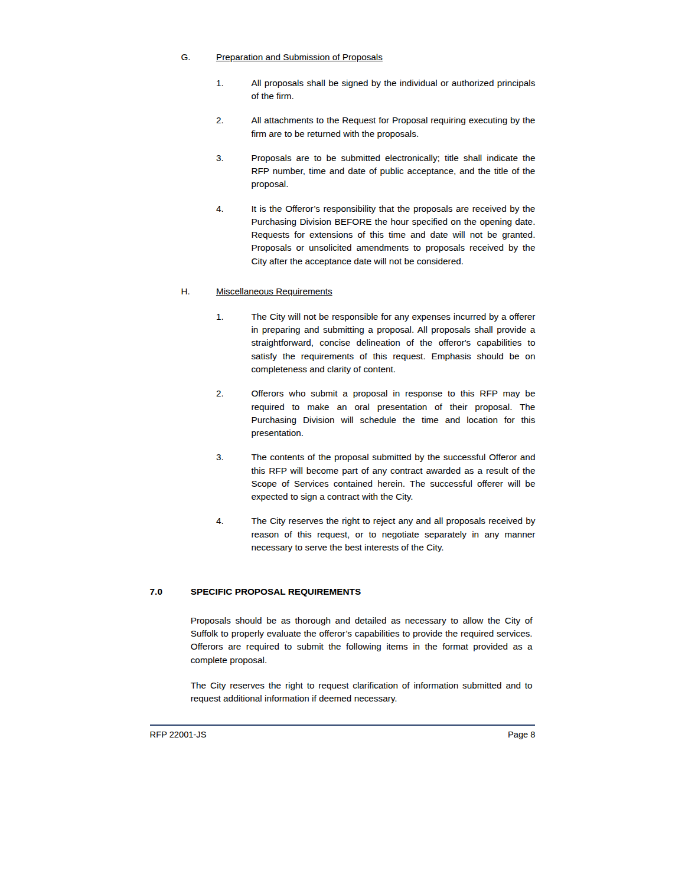G.
Preparation and Submission of Proposals
1.
All proposals shall be signed by the individual or authorized principals of the firm.
2.
All attachments to the Request for Proposal requiring executing by the firm are to be returned with the proposals.
3.
Proposals are to be submitted electronically; title shall indicate the RFP number, time and date of public acceptance, and the title of the proposal.
4.
It is the Offeror’s responsibility that the proposals are received by the Purchasing Division BEFORE the hour specified on the opening date. Requests for extensions of this time and date will not be granted. Proposals or unsolicited amendments to proposals received by the City after the acceptance date will not be considered.
H.
Miscellaneous Requirements
1.
The City will not be responsible for any expenses incurred by a offerer in preparing and submitting a proposal. All proposals shall provide a straightforward, concise delineation of the offeror's capabilities to satisfy the requirements of this request. Emphasis should be on completeness and clarity of content.
2.
Offerors who submit a proposal in response to this RFP may be required to make an oral presentation of their proposal. The Purchasing Division will schedule the time and location for this presentation.
3.
The contents of the proposal submitted by the successful Offeror and this RFP will become part of any contract awarded as a result of the Scope of Services contained herein. The successful offerer will be expected to sign a contract with the City.
4.
The City reserves the right to reject any and all proposals received by reason of this request, or to negotiate separately in any manner necessary to serve the best interests of the City.
7.0
SPECIFIC PROPOSAL REQUIREMENTS
Proposals should be as thorough and detailed as necessary to allow the City of Suffolk to properly evaluate the offeror’s capabilities to provide the required services. Offerors are required to submit the following items in the format provided as a complete proposal.
The City reserves the right to request clarification of information submitted and to request additional information if deemed necessary.
RFP 22001-JS
Page 8